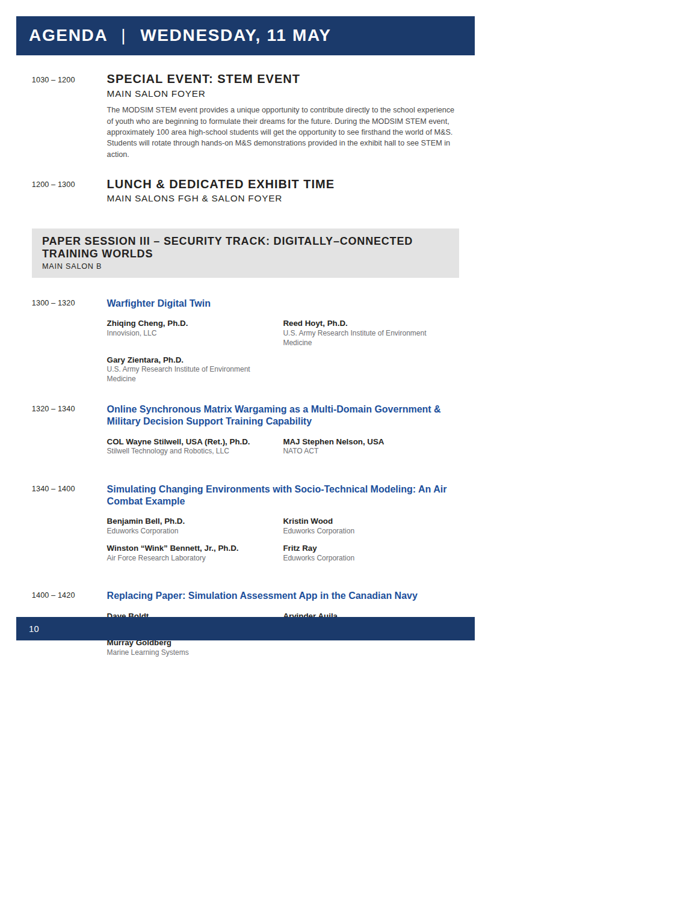AGENDA | WEDNESDAY, 11 MAY
1030 – 1200
SPECIAL EVENT: STEM EVENT
MAIN SALON FOYER
The MODSIM STEM event provides a unique opportunity to contribute directly to the school experience of youth who are beginning to formulate their dreams for the future. During the MODSIM STEM event, approximately 100 area high-school students will get the opportunity to see firsthand the world of M&S. Students will rotate through hands-on M&S demonstrations provided in the exhibit hall to see STEM in action.
1200 – 1300
LUNCH & DEDICATED EXHIBIT TIME
MAIN SALONS FGH & SALON FOYER
PAPER SESSION III – SECURITY TRACK: DIGITALLY–CONNECTED TRAINING WORLDS
MAIN SALON B
1300 – 1320
Warfighter Digital Twin
Zhiqing Cheng, Ph.D.
Innovision, LLC
Reed Hoyt, Ph.D.
U.S. Army Research Institute of Environment Medicine
Gary Zientara, Ph.D.
U.S. Army Research Institute of Environment Medicine
1320 – 1340
Online Synchronous Matrix Wargaming as a Multi-Domain Government & Military Decision Support Training Capability
COL Wayne Stilwell, USA (Ret.), Ph.D.
Stilwell Technology and Robotics, LLC
MAJ Stephen Nelson, USA
NATO ACT
1340 – 1400
Simulating Changing Environments with Socio-Technical Modeling: An Air Combat Example
Benjamin Bell, Ph.D.
Eduworks Corporation
Kristin Wood
Eduworks Corporation
Winston “Wink” Bennett, Jr., Ph.D.
Air Force Research Laboratory
Fritz Ray
Eduworks Corporation
1400 – 1420
Replacing Paper: Simulation Assessment App in the Canadian Navy
Dave Boldt
Marine Learning Systems
Arvinder Aujla
Royal Canadian Navy
Murray Goldberg
Marine Learning Systems
10